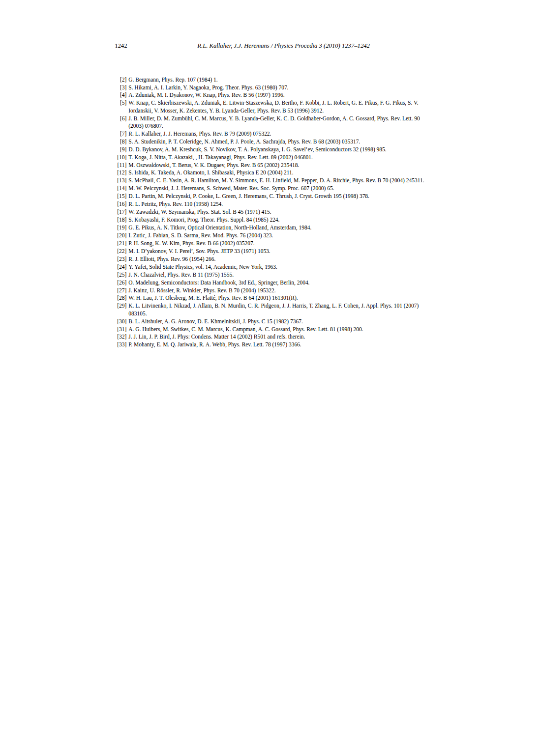1242 R.L. Kallaher, J.J. Heremans / Physics Procedia 3 (2010) 1237–1242
[2] G. Bergmann, Phys. Rep. 107 (1984) 1.
[3] S. Hikami, A. I. Larkin, Y. Nagaoka, Prog. Theor. Phys. 63 (1980) 707.
[4] A. Zduniak, M. I. Dyakonov, W. Knap, Phys. Rev. B 56 (1997) 1996.
[5] W. Knap, C. Skierbiszewski, A. Zduniak, E. Litwin-Staszewska, D. Bertho, F. Kobbi, J. L. Robert, G. E. Pikus, F. G. Pikus, S. V. Iordanskii, V. Mosser, K. Zekentes, Y. B. Lyanda-Geller, Phys. Rev. B 53 (1996) 3912.
[6] J. B. Miller, D. M. Zumbühl, C. M. Marcus, Y. B. Lyanda-Geller, K. C. D. Goldhaber-Gordon, A. C. Gossard, Phys. Rev. Lett. 90 (2003) 076807.
[7] R. L. Kallaher, J. J. Heremans, Phys. Rev. B 79 (2009) 075322.
[8] S. A. Studenikin, P. T. Coleridge, N. Ahmed, P. J. Poole, A. Sachrajda, Phys. Rev. B 68 (2003) 035317.
[9] D. D. Bykanov, A. M. Kreshcuk, S. V. Novikov, T. A. Polyanskaya, I. G. Savel’ev, Semiconductors 32 (1998) 985.
[10] T. Koga, J. Nitta, T. Akazaki, , H. Takayanagi, Phys. Rev. Lett. 89 (2002) 046801.
[11] M. Oszwaldowski, T. Berus, V. K. Dugaev, Phys. Rev. B 65 (2002) 235418.
[12] S. Ishida, K. Takeda, A. Okamoto, I. Shibasaki, Physica E 20 (2004) 211.
[13] S. McPhail, C. E. Yasin, A. R. Hamilton, M. Y. Simmons, E. H. Linfield, M. Pepper, D. A. Ritchie, Phys. Rev. B 70 (2004) 245311.
[14] M. W. Pelczynski, J. J. Heremans, S. Schwed, Mater. Res. Soc. Symp. Proc. 607 (2000) 65.
[15] D. L. Partin, M. Pelczynski, P. Cooke, L. Green, J. Heremans, C. Thrush, J. Cryst. Growth 195 (1998) 378.
[16] R. L. Petritz, Phys. Rev. 110 (1958) 1254.
[17] W. Zawadzki, W. Szymanska, Phys. Stat. Sol. B 45 (1971) 415.
[18] S. Kobayashi, F. Komori, Prog. Theor. Phys. Suppl. 84 (1985) 224.
[19] G. E. Pikus, A. N. Titkov, Optical Orientation, North-Holland, Amsterdam, 1984.
[20] I. Zutic, J. Fabian, S. D. Sarma, Rev. Mod. Phys. 76 (2004) 323.
[21] P. H. Song, K. W. Kim, Phys. Rev. B 66 (2002) 035207.
[22] M. I. D’yakonov, V. I. Perel’, Sov. Phys. JETP 33 (1971) 1053.
[23] R. J. Elliott, Phys. Rev. 96 (1954) 266.
[24] Y. Yafet, Solid State Physics, vol. 14, Academic, New York, 1963.
[25] J. N. Chazalviel, Phys. Rev. B 11 (1975) 1555.
[26] O. Madelung, Semiconductors: Data Handbook, 3rd Ed., Springer, Berlin, 2004.
[27] J. Kainz, U. Rössler, R. Winkler, Phys. Rev. B 70 (2004) 195322.
[28] W. H. Lau, J. T. Olesberg, M. E. Flatté, Phys. Rev. B 64 (2001) 161301(R).
[29] K. L. Litvinenko, I. Nikzad, J. Allam, B. N. Murdin, C. R. Pidgeon, J. J. Harris, T. Zhang, L. F. Cohen, J. Appl. Phys. 101 (2007) 083105.
[30] B. L. Altshuler, A. G. Aronov, D. E. Khmelnitskii, J. Phys. C 15 (1982) 7367.
[31] A. G. Huibers, M. Switkes, C. M. Marcus, K. Campman, A. C. Gossard, Phys. Rev. Lett. 81 (1998) 200.
[32] J. J. Lin, J. P. Bird, J. Phys: Condens. Matter 14 (2002) R501 and refs. therein.
[33] P. Mohanty, E. M. Q. Jariwala, R. A. Webb, Phys. Rev. Lett. 78 (1997) 3366.